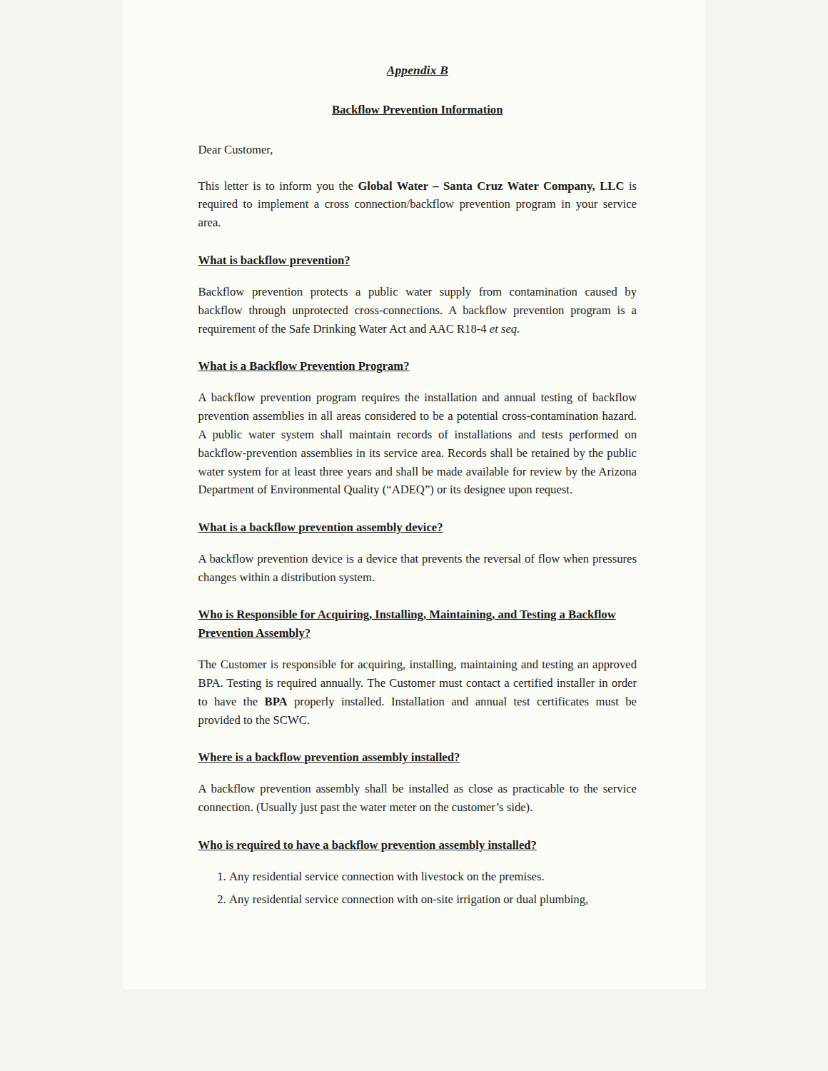Appendix B
Backflow Prevention Information
Dear Customer,
This letter is to inform you the Global Water – Santa Cruz Water Company, LLC is required to implement a cross connection/backflow prevention program in your service area.
What is backflow prevention?
Backflow prevention protects a public water supply from contamination caused by backflow through unprotected cross-connections. A backflow prevention program is a requirement of the Safe Drinking Water Act and AAC R18-4 et seq.
What is a Backflow Prevention Program?
A backflow prevention program requires the installation and annual testing of backflow prevention assemblies in all areas considered to be a potential cross-contamination hazard. A public water system shall maintain records of installations and tests performed on backflow-prevention assemblies in its service area. Records shall be retained by the public water system for at least three years and shall be made available for review by the Arizona Department of Environmental Quality (“ADEQ”) or its designee upon request.
What is a backflow prevention assembly device?
A backflow prevention device is a device that prevents the reversal of flow when pressures changes within a distribution system.
Who is Responsible for Acquiring, Installing, Maintaining, and Testing a Backflow Prevention Assembly?
The Customer is responsible for acquiring, installing, maintaining and testing an approved BPA. Testing is required annually. The Customer must contact a certified installer in order to have the BPA properly installed. Installation and annual test certificates must be provided to the SCWC.
Where is a backflow prevention assembly installed?
A backflow prevention assembly shall be installed as close as practicable to the service connection. (Usually just past the water meter on the customer’s side).
Who is required to have a backflow prevention assembly installed?
Any residential service connection with livestock on the premises.
Any residential service connection with on-site irrigation or dual plumbing,